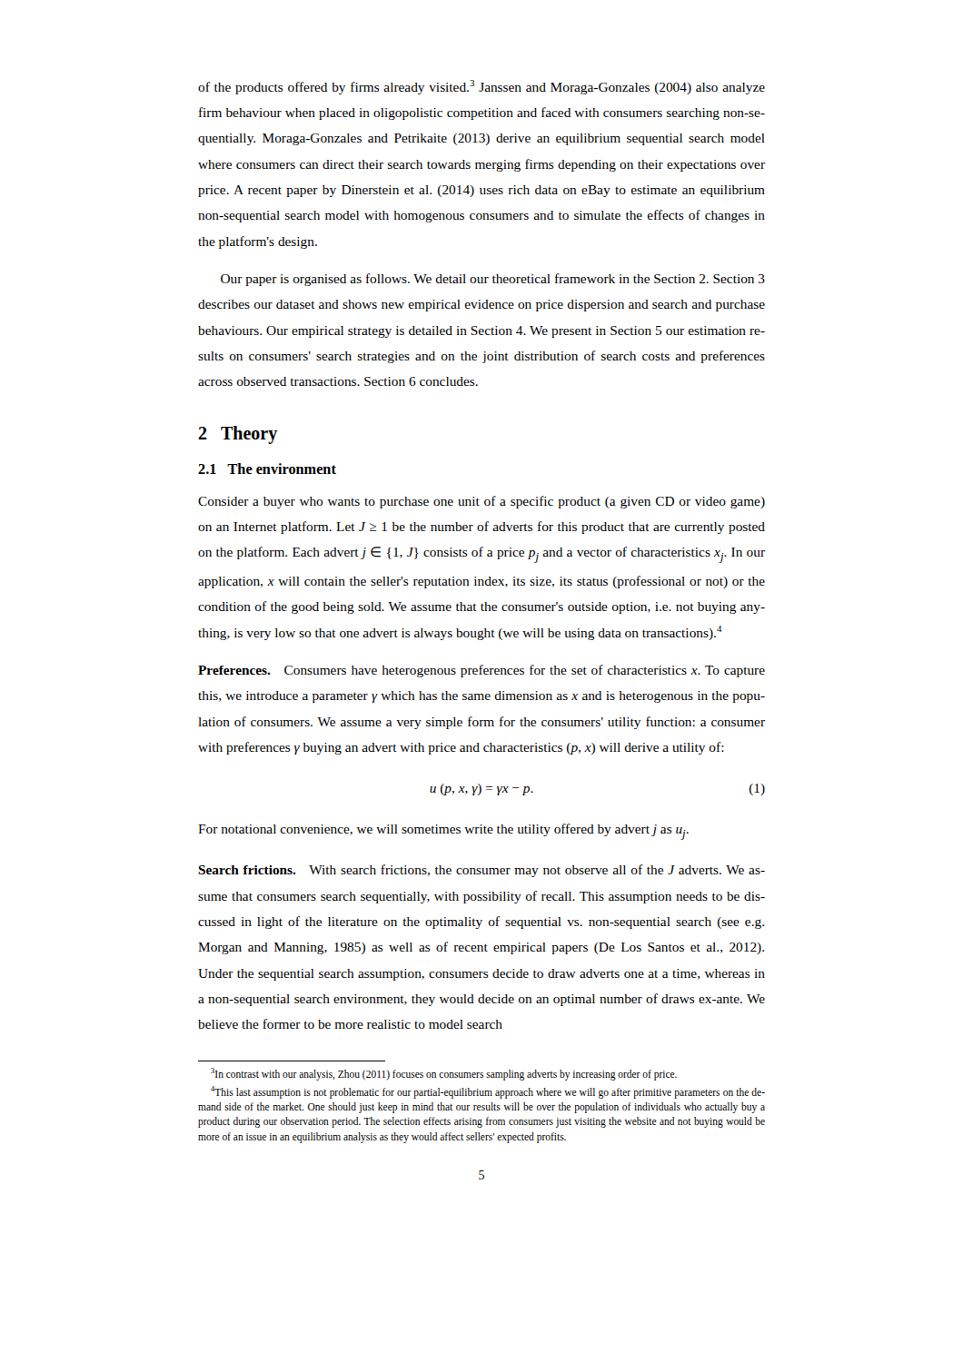of the products offered by firms already visited.3 Janssen and Moraga-Gonzales (2004) also analyze firm behaviour when placed in oligopolistic competition and faced with consumers searching non-sequentially. Moraga-Gonzales and Petrikaite (2013) derive an equilibrium sequential search model where consumers can direct their search towards merging firms depending on their expectations over price. A recent paper by Dinerstein et al. (2014) uses rich data on eBay to estimate an equilibrium non-sequential search model with homogenous consumers and to simulate the effects of changes in the platform's design.
Our paper is organised as follows. We detail our theoretical framework in the Section 2. Section 3 describes our dataset and shows new empirical evidence on price dispersion and search and purchase behaviours. Our empirical strategy is detailed in Section 4. We present in Section 5 our estimation results on consumers' search strategies and on the joint distribution of search costs and preferences across observed transactions. Section 6 concludes.
2 Theory
2.1 The environment
Consider a buyer who wants to purchase one unit of a specific product (a given CD or video game) on an Internet platform. Let J ≥ 1 be the number of adverts for this product that are currently posted on the platform. Each advert j ∈ {1, J} consists of a price pj and a vector of characteristics xj. In our application, x will contain the seller's reputation index, its size, its status (professional or not) or the condition of the good being sold. We assume that the consumer's outside option, i.e. not buying anything, is very low so that one advert is always bought (we will be using data on transactions).4
Preferences. Consumers have heterogenous preferences for the set of characteristics x. To capture this, we introduce a parameter γ which has the same dimension as x and is heterogenous in the population of consumers. We assume a very simple form for the consumers' utility function: a consumer with preferences γ buying an advert with price and characteristics (p, x) will derive a utility of:
u (p, x, γ) = γx − p. (1)
For notational convenience, we will sometimes write the utility offered by advert j as uj.
Search frictions. With search frictions, the consumer may not observe all of the J adverts. We assume that consumers search sequentially, with possibility of recall. This assumption needs to be discussed in light of the literature on the optimality of sequential vs. non-sequential search (see e.g. Morgan and Manning, 1985) as well as of recent empirical papers (De Los Santos et al., 2012). Under the sequential search assumption, consumers decide to draw adverts one at a time, whereas in a non-sequential search environment, they would decide on an optimal number of draws ex-ante. We believe the former to be more realistic to model search
3In contrast with our analysis, Zhou (2011) focuses on consumers sampling adverts by increasing order of price.
4This last assumption is not problematic for our partial-equilibrium approach where we will go after primitive parameters on the demand side of the market. One should just keep in mind that our results will be over the population of individuals who actually buy a product during our observation period. The selection effects arising from consumers just visiting the website and not buying would be more of an issue in an equilibrium analysis as they would affect sellers' expected profits.
5